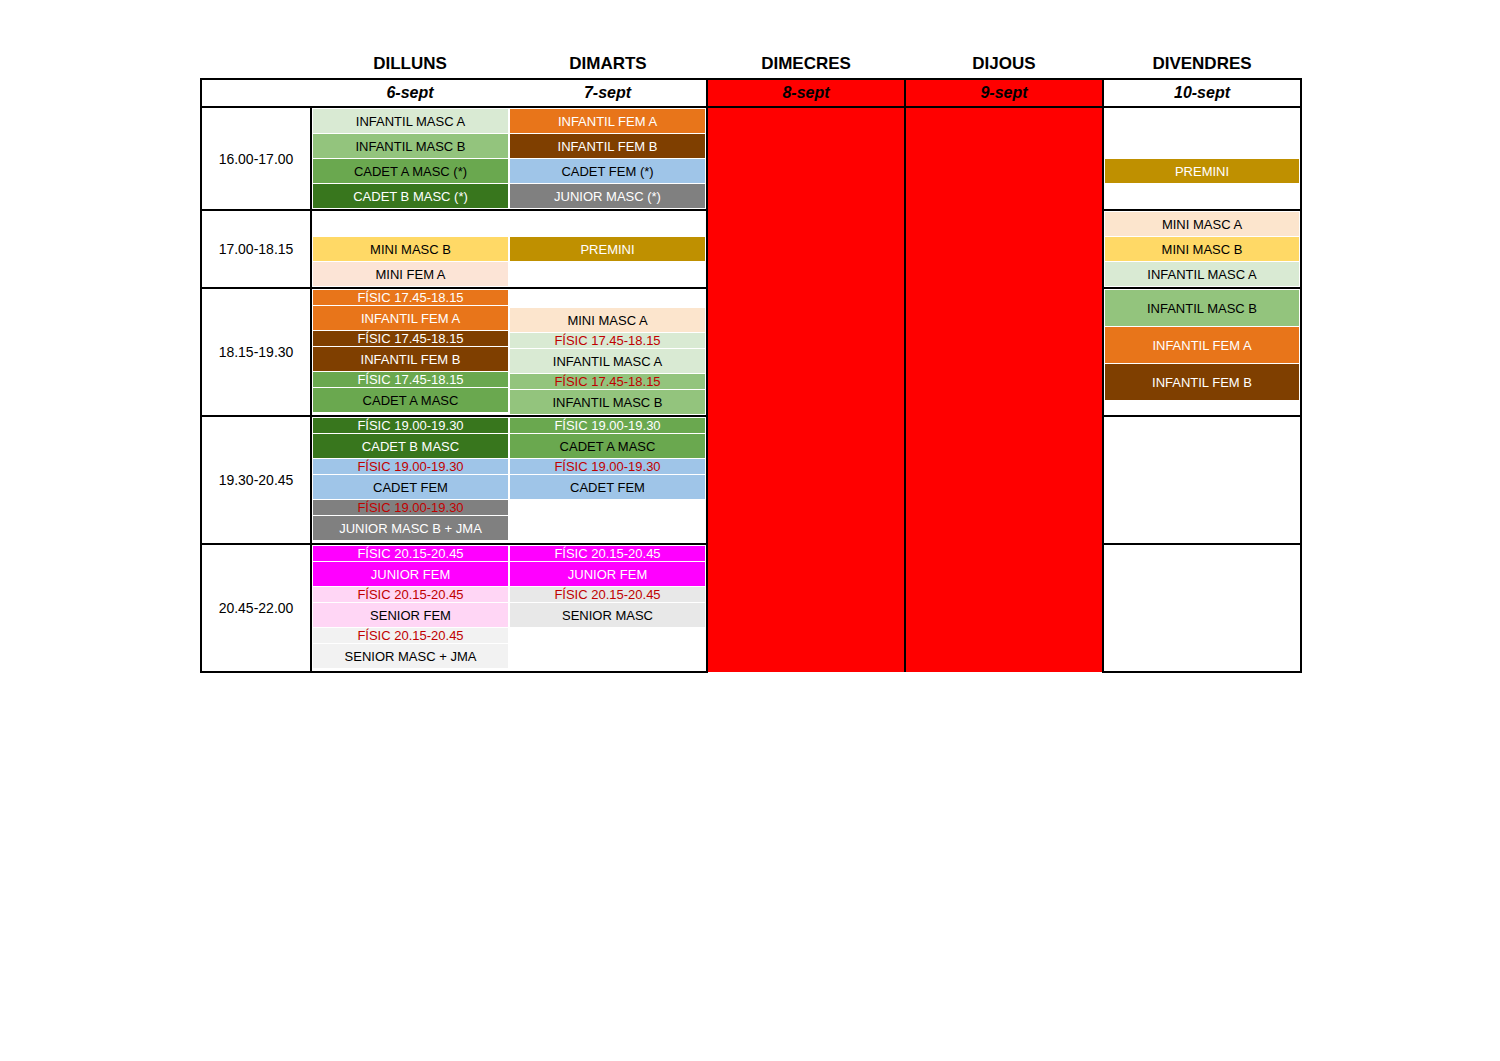| | DILLUNS | DIMARTS | DIMECRES | DIJOUS | DIVENDRES |
| | 6-sept | 7-sept | 8-sept | 9-sept | 10-sept |
| 16.00-17.00 | / INFANTIL MASC A / / INFANTIL MASC B / / CADET A MASC (*) / / CADET B MASC (*) / | / INFANTIL FEM A / / INFANTIL FEM B / / CADET FEM (*) / / JUNIOR MASC (*) / | | | / PREMINI / |
| 17.00-18.15 | / MINI MASC B / / MINI FEM A / | / PREMINI / | | | / MINI MASC A / / MINI MASC B / / INFANTIL MASC A / |
| 18.15-19.30 | / FÍSIC 17.45-18.15 / / INFANTIL FEM A / / FÍSIC 17.45-18.15 / / INFANTIL FEM B / / FÍSIC 17.45-18.15 / / CADET A MASC / | / MINI MASC A / / FÍSIC 17.45-18.15 / / INFANTIL MASC A / / FÍSIC 17.45-18.15 / / INFANTIL MASC B / | | | / INFANTIL MASC B / / INFANTIL FEM A / / INFANTIL FEM B / |
| 19.30-20.45 | / FÍSIC 19.00-19.30 / / CADET B MASC / / FÍSIC 19.00-19.30 / / CADET FEM / / FÍSIC 19.00-19.30 / / JUNIOR MASC B + JMA / | / FÍSIC 19.00-19.30 / / CADET A MASC / / FÍSIC 19.00-19.30 / / CADET FEM / | | | |
| 20.45-22.00 | / FÍSIC 20.15-20.45 / / JUNIOR FEM / / FÍSIC 20.15-20.45 / / SENIOR FEM / / FÍSIC 20.15-20.45 / / SENIOR MASC + JMA / | / FÍSIC 20.15-20.45 / / JUNIOR FEM / / FÍSIC 20.15-20.45 / / SENIOR MASC / | | | |